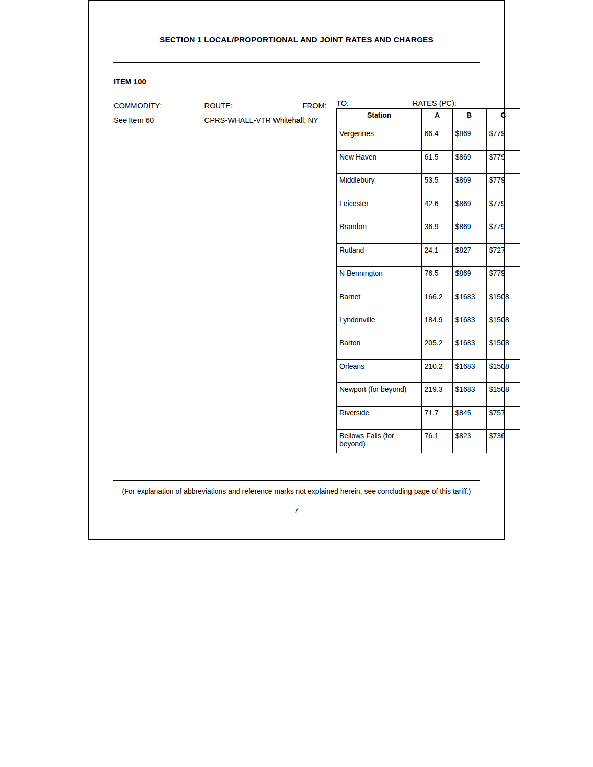SECTION 1 LOCAL/PROPORTIONAL AND JOINT RATES AND CHARGES
ITEM 100
COMMODITY: ROUTE: FROM:
See Item 60 CPRS-WHALL-VTR Whitehall, NY
TO: RATES (PC):
| Station | A | B | C |
| --- | --- | --- | --- |
| Vergennes | 66.4 | $869 | $779 |
| New Haven | 61.5 | $869 | $779 |
| Middlebury | 53.5 | $869 | $779 |
| Leicester | 42.6 | $869 | $779 |
| Brandon | 36.9 | $869 | $779 |
| Rutland | 24.1 | $827 | $727 |
| N Bennington | 76.5 | $869 | $779 |
| Barnet | 166.2 | $1683 | $1508 |
| Lyndonville | 184.9 | $1683 | $1508 |
| Barton | 205.2 | $1683 | $1508 |
| Orleans | 210.2 | $1683 | $1508 |
| Newport (for beyond) | 219.3 | $1683 | $1508 |
| Riverside | 71.7 | $845 | $757 |
| Bellows Falls (for beyond) | 76.1 | $823 | $736 |
(For explanation of abbreviations and reference marks not explained herein, see concluding page of this tariff.)
7